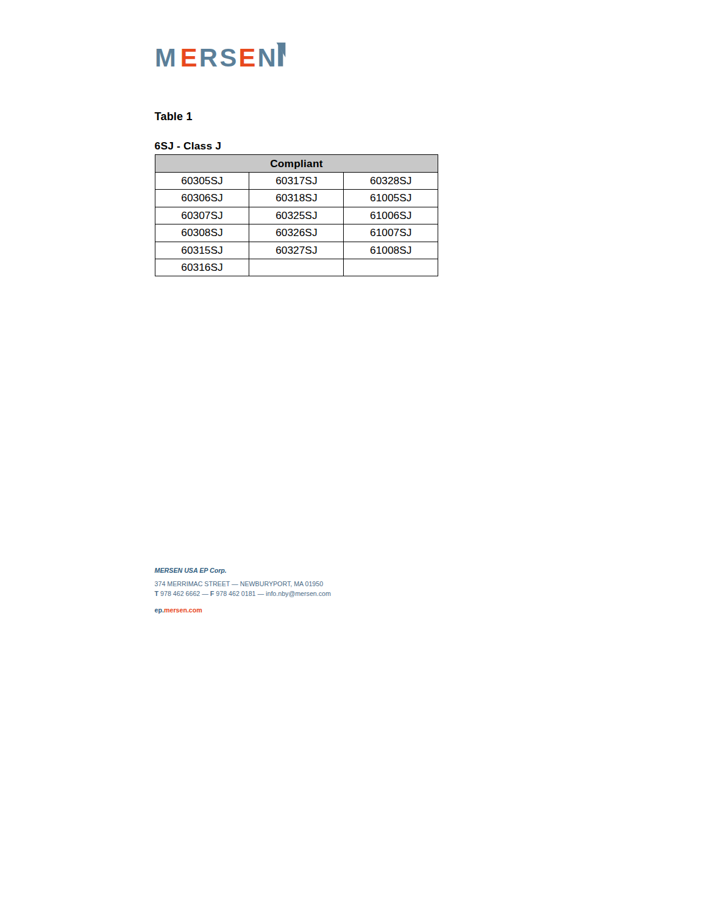M E R S E N
Table 1
6SJ - Class J
| Compliant |
| --- |
| 60305SJ | 60317SJ | 60328SJ |
| 60306SJ | 60318SJ | 61005SJ |
| 60307SJ | 60325SJ | 61006SJ |
| 60308SJ | 60326SJ | 61007SJ |
| 60315SJ | 60327SJ | 61008SJ |
| 60316SJ | | |
MERSEN USA EP Corp.
374 MERRIMAC STREET — NEWBURYPORT, MA 01950
T 978 462 6662 — F 978 462 0181 — info.nby@mersen.com
ep. mersen.com